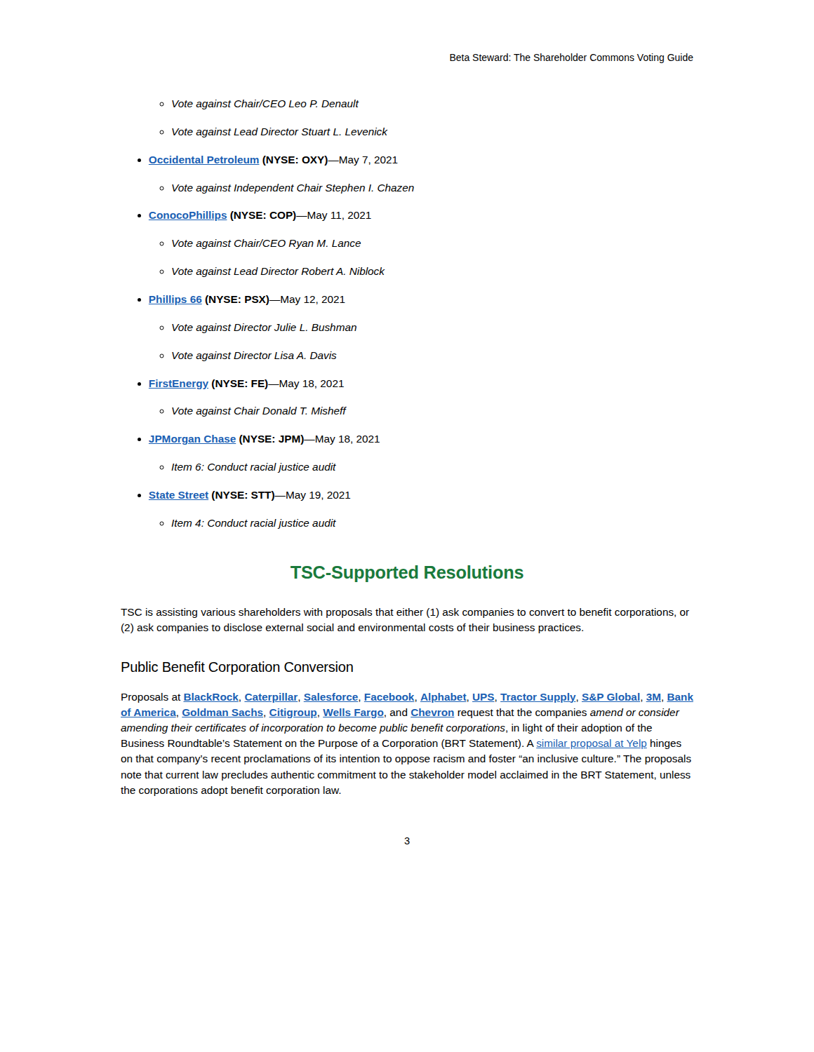Beta Steward: The Shareholder Commons Voting Guide
Vote against Chair/CEO Leo P. Denault
Vote against Lead Director Stuart L. Levenick
Occidental Petroleum (NYSE: OXY)—May 7, 2021
Vote against Independent Chair Stephen I. Chazen
ConocoPhillips (NYSE: COP)—May 11, 2021
Vote against Chair/CEO Ryan M. Lance
Vote against Lead Director Robert A. Niblock
Phillips 66 (NYSE: PSX)—May 12, 2021
Vote against Director Julie L. Bushman
Vote against Director Lisa A. Davis
FirstEnergy (NYSE: FE)—May 18, 2021
Vote against Chair Donald T. Misheff
JPMorgan Chase (NYSE: JPM)—May 18, 2021
Item 6: Conduct racial justice audit
State Street (NYSE: STT)—May 19, 2021
Item 4: Conduct racial justice audit
TSC-Supported Resolutions
TSC is assisting various shareholders with proposals that either (1) ask companies to convert to benefit corporations, or (2) ask companies to disclose external social and environmental costs of their business practices.
Public Benefit Corporation Conversion
Proposals at BlackRock, Caterpillar, Salesforce, Facebook, Alphabet, UPS, Tractor Supply, S&P Global, 3M, Bank of America, Goldman Sachs, Citigroup, Wells Fargo, and Chevron request that the companies amend or consider amending their certificates of incorporation to become public benefit corporations, in light of their adoption of the Business Roundtable’s Statement on the Purpose of a Corporation (BRT Statement). A similar proposal at Yelp hinges on that company’s recent proclamations of its intention to oppose racism and foster “an inclusive culture.” The proposals note that current law precludes authentic commitment to the stakeholder model acclaimed in the BRT Statement, unless the corporations adopt benefit corporation law.
3